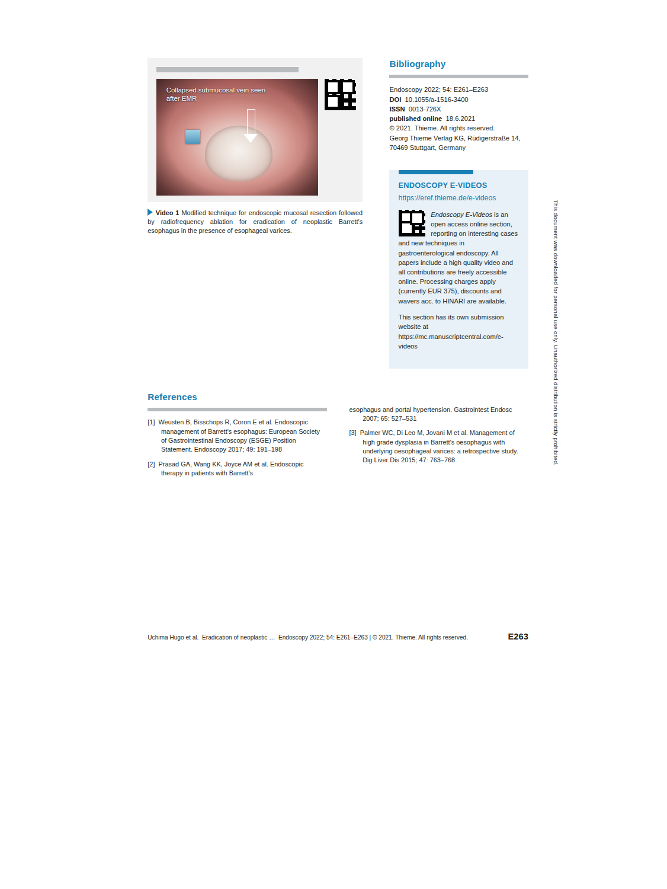Collapsed submucosal vein seen
after EMR
Video 1 Modified technique for endoscopic mucosal resection followed by radiofrequency ablation for eradication of neoplastic Barrett's esophagus in the presence of esophageal varices.
Bibliography
Endoscopy 2022; 54: E261–E263
DOI 10.1055/a-1516-3400
ISSN 0013-726X
published online 18.6.2021
© 2021. Thieme. All rights reserved.
Georg Thieme Verlag KG, Rüdigerstraße 14,
70469 Stuttgart, Germany
ENDOSCOPY E-VIDEOS
https://eref.thieme.de/e-videos
Endoscopy E-Videos is an open access online section, reporting on interesting cases
and new techniques in gastroenterological endoscopy. All papers include a high quality video and all contributions are freely accessible online. Processing charges apply (currently EUR 375), discounts and wavers acc. to HINARI are available.
This section has its own submission website at https://mc.manuscriptcentral.com/e-videos
References
[1] Weusten B, Bisschops R, Coron E et al. Endoscopic management of Barrett's esophagus: European Society of Gastrointestinal Endoscopy (ESGE) Position Statement. Endoscopy 2017; 49: 191–198
[2] Prasad GA, Wang KK, Joyce AM et al. Endoscopic therapy in patients with Barrett's
esophagus and portal hypertension. Gastrointest Endosc 2007; 65: 527–531
[3] Palmer WC, Di Leo M, Jovani M et al. Management of high grade dysplasia in Barrett's oesophagus with underlying oesophageal varices: a retrospective study. Dig Liver Dis 2015; 47: 763–768
Uchima Hugo et al. Eradication of neoplastic … Endoscopy 2022; 54: E261–E263 | © 2021. Thieme. All rights reserved.
E263
This document was downloaded for personal use only. Unauthorized distribution is strictly prohibited.